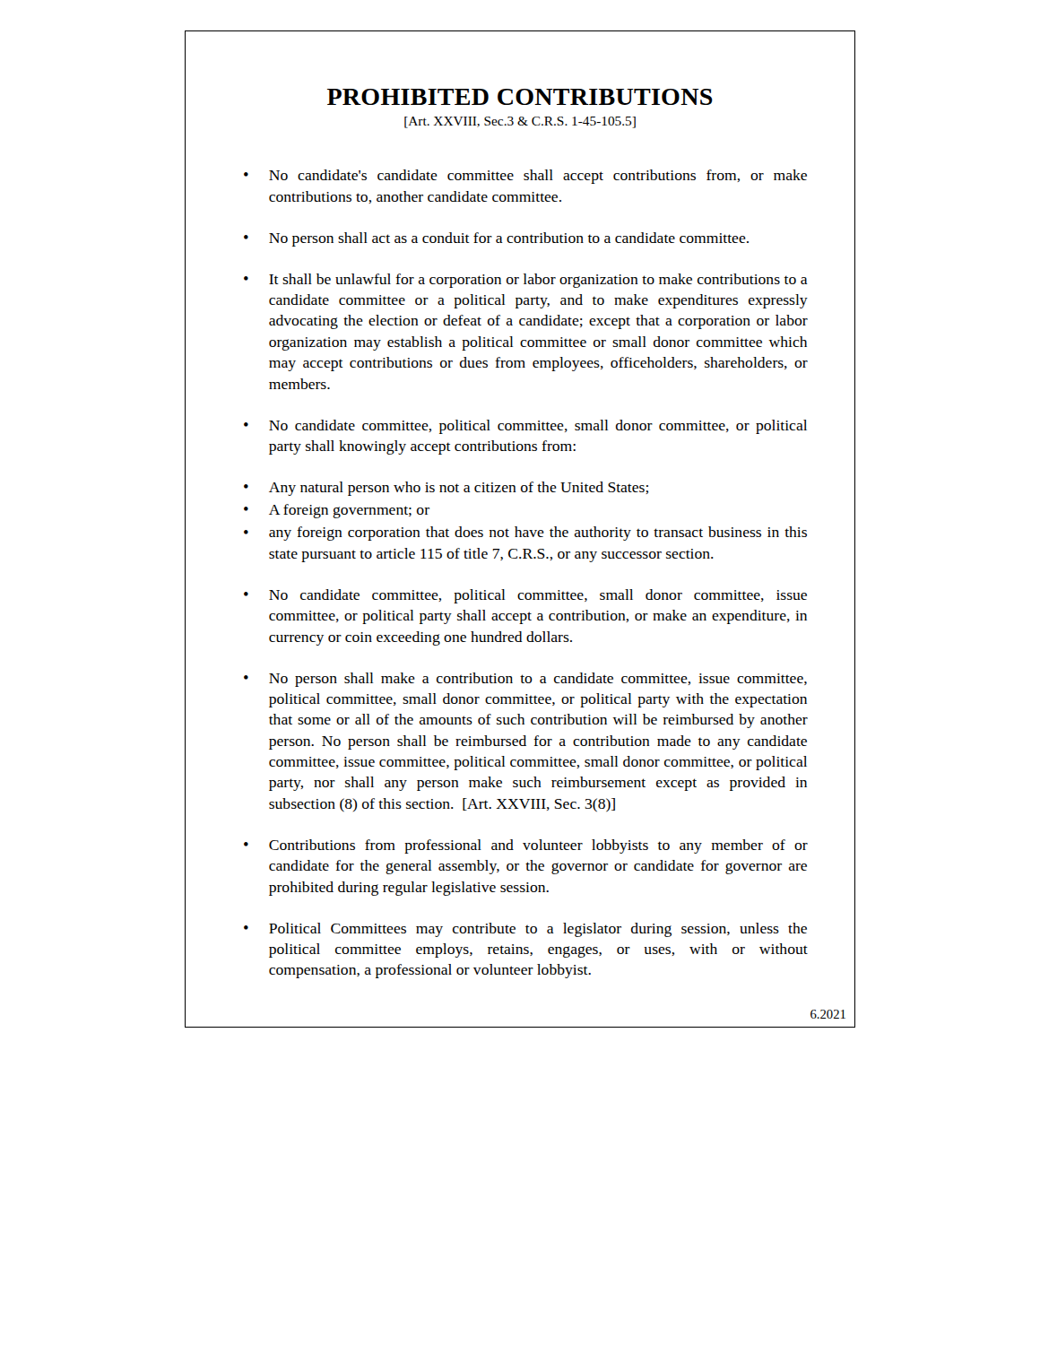PROHIBITED CONTRIBUTIONS
[Art. XXVIII, Sec.3 & C.R.S. 1-45-105.5]
No candidate's candidate committee shall accept contributions from, or make contributions to, another candidate committee.
No person shall act as a conduit for a contribution to a candidate committee.
It shall be unlawful for a corporation or labor organization to make contributions to a candidate committee or a political party, and to make expenditures expressly advocating the election or defeat of a candidate; except that a corporation or labor organization may establish a political committee or small donor committee which may accept contributions or dues from employees, officeholders, shareholders, or members.
No candidate committee, political committee, small donor committee, or political party shall knowingly accept contributions from:
Any natural person who is not a citizen of the United States;
A foreign government; or
any foreign corporation that does not have the authority to transact business in this state pursuant to article 115 of title 7, C.R.S., or any successor section.
No candidate committee, political committee, small donor committee, issue committee, or political party shall accept a contribution, or make an expenditure, in currency or coin exceeding one hundred dollars.
No person shall make a contribution to a candidate committee, issue committee, political committee, small donor committee, or political party with the expectation that some or all of the amounts of such contribution will be reimbursed by another person. No person shall be reimbursed for a contribution made to any candidate committee, issue committee, political committee, small donor committee, or political party, nor shall any person make such reimbursement except as provided in subsection (8) of this section. [Art. XXVIII, Sec. 3(8)]
Contributions from professional and volunteer lobbyists to any member of or candidate for the general assembly, or the governor or candidate for governor are prohibited during regular legislative session.
Political Committees may contribute to a legislator during session, unless the political committee employs, retains, engages, or uses, with or without compensation, a professional or volunteer lobbyist.
6.2021